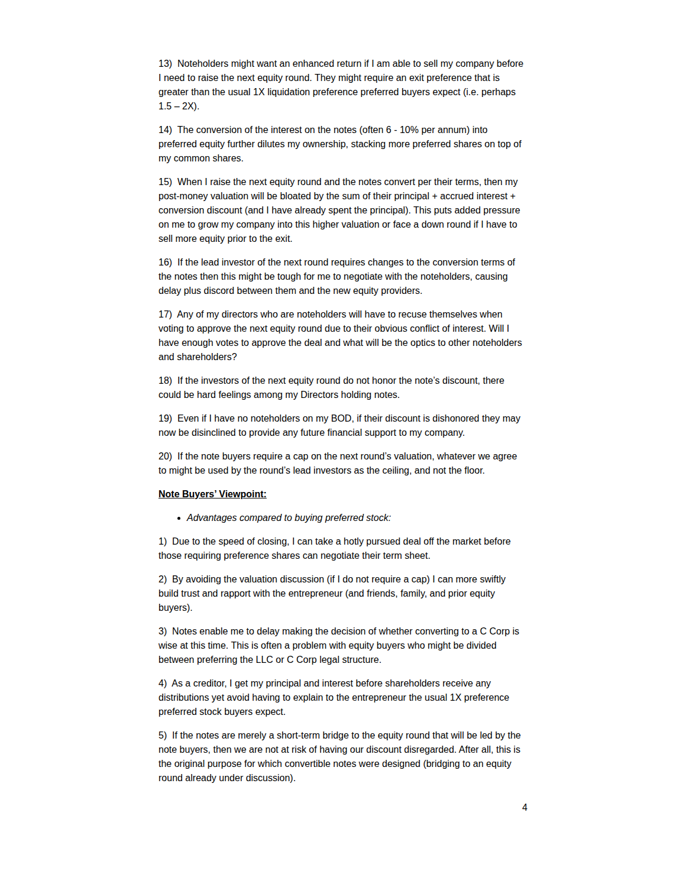13) Noteholders might want an enhanced return if I am able to sell my company before I need to raise the next equity round. They might require an exit preference that is greater than the usual 1X liquidation preference preferred buyers expect (i.e. perhaps 1.5 – 2X).
14) The conversion of the interest on the notes (often 6 - 10% per annum) into preferred equity further dilutes my ownership, stacking more preferred shares on top of my common shares.
15) When I raise the next equity round and the notes convert per their terms, then my post-money valuation will be bloated by the sum of their principal + accrued interest + conversion discount (and I have already spent the principal). This puts added pressure on me to grow my company into this higher valuation or face a down round if I have to sell more equity prior to the exit.
16) If the lead investor of the next round requires changes to the conversion terms of the notes then this might be tough for me to negotiate with the noteholders, causing delay plus discord between them and the new equity providers.
17) Any of my directors who are noteholders will have to recuse themselves when voting to approve the next equity round due to their obvious conflict of interest. Will I have enough votes to approve the deal and what will be the optics to other noteholders and shareholders?
18) If the investors of the next equity round do not honor the note’s discount, there could be hard feelings among my Directors holding notes.
19) Even if I have no noteholders on my BOD, if their discount is dishonored they may now be disinclined to provide any future financial support to my company.
20) If the note buyers require a cap on the next round’s valuation, whatever we agree to might be used by the round’s lead investors as the ceiling, and not the floor.
Note Buyers’ Viewpoint:
Advantages compared to buying preferred stock:
1) Due to the speed of closing, I can take a hotly pursued deal off the market before those requiring preference shares can negotiate their term sheet.
2) By avoiding the valuation discussion (if I do not require a cap) I can more swiftly build trust and rapport with the entrepreneur (and friends, family, and prior equity buyers).
3) Notes enable me to delay making the decision of whether converting to a C Corp is wise at this time. This is often a problem with equity buyers who might be divided between preferring the LLC or C Corp legal structure.
4) As a creditor, I get my principal and interest before shareholders receive any distributions yet avoid having to explain to the entrepreneur the usual 1X preference preferred stock buyers expect.
5) If the notes are merely a short-term bridge to the equity round that will be led by the note buyers, then we are not at risk of having our discount disregarded. After all, this is the original purpose for which convertible notes were designed (bridging to an equity round already under discussion).
4